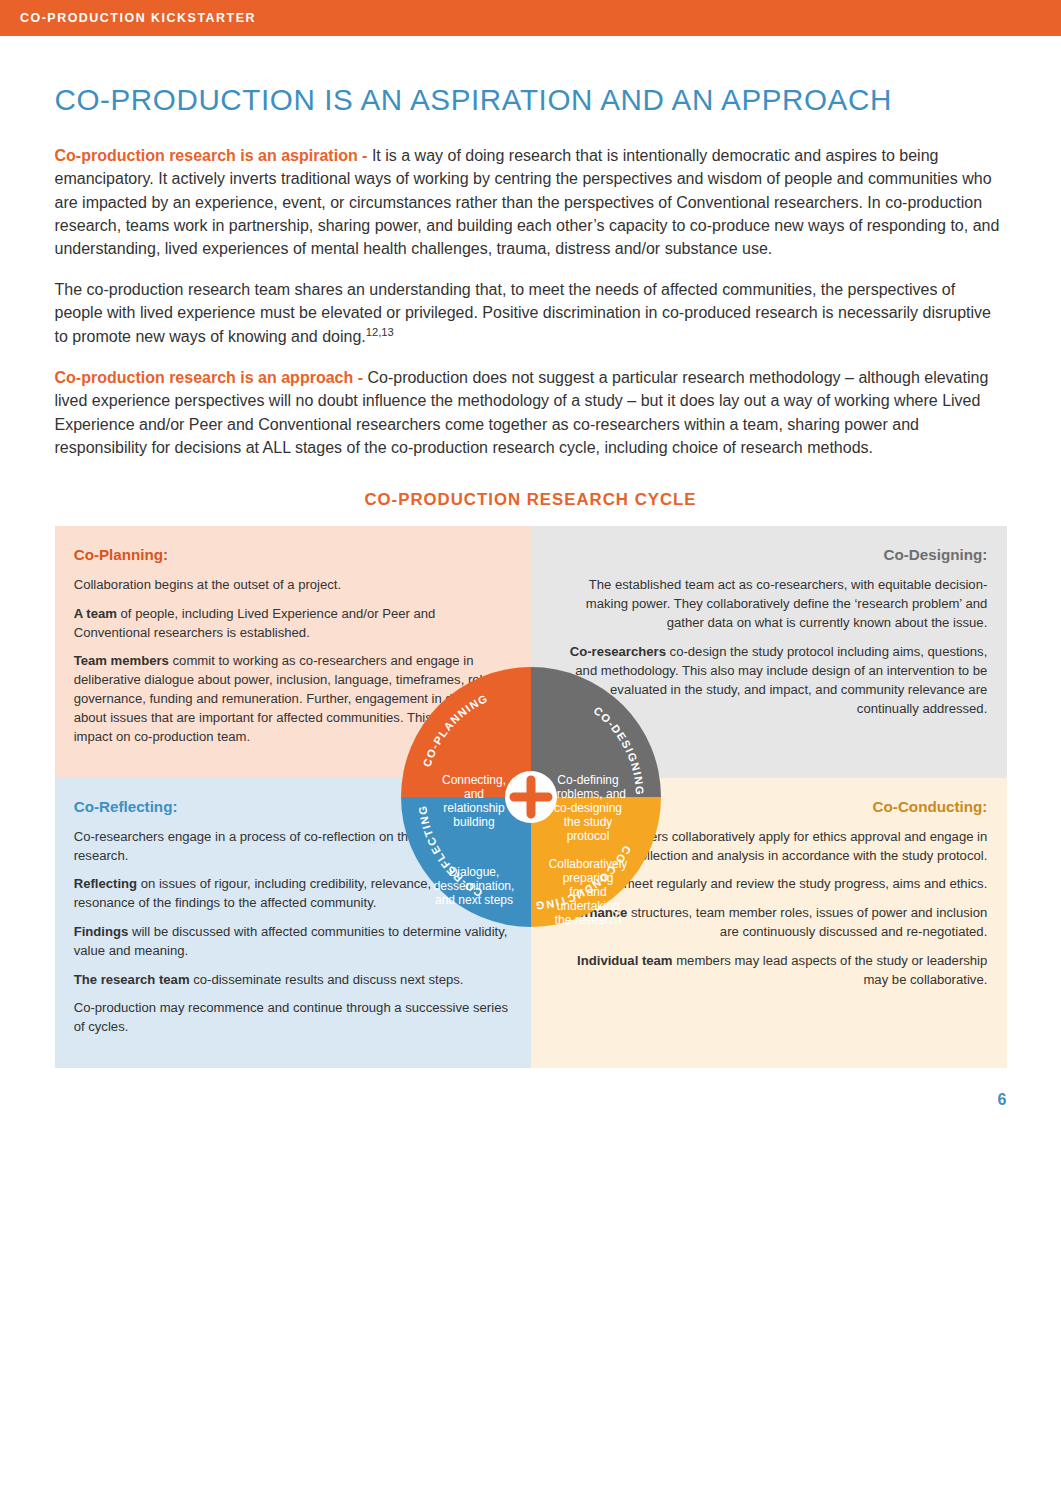CO-PRODUCTION KICKSTARTER
CO-PRODUCTION IS AN ASPIRATION AND AN APPROACH
Co-production research is an aspiration - It is a way of doing research that is intentionally democratic and aspires to being emancipatory. It actively inverts traditional ways of working by centring the perspectives and wisdom of people and communities who are impacted by an experience, event, or circumstances rather than the perspectives of Conventional researchers. In co-production research, teams work in partnership, sharing power, and building each other’s capacity to co-produce new ways of responding to, and understanding, lived experiences of mental health challenges, trauma, distress and/or substance use.
The co-production research team shares an understanding that, to meet the needs of affected communities, the perspectives of people with lived experience must be elevated or privileged. Positive discrimination in co-produced research is necessarily disruptive to promote new ways of knowing and doing.12,13
Co-production research is an approach - Co-production does not suggest a particular research methodology – although elevating lived experience perspectives will no doubt influence the methodology of a study – but it does lay out a way of working where Lived Experience and/or Peer and Conventional researchers come together as co-researchers within a team, sharing power and responsibility for decisions at ALL stages of the co-production research cycle, including choice of research methods.
CO-PRODUCTION RESEARCH CYCLE
Co-Planning:
Collaboration begins at the outset of a project.
A team of people, including Lived Experience and/or Peer and Conventional researchers is established.
Team members commit to working as co-researchers and engage in deliberative dialogue about power, inclusion, language, timeframes, roles, governance, funding and remuneration. Further, engagement in dialogue about issues that are important for affected communities. This includes impact on co-production team.
Co-Designing:
The established team act as co-researchers, with equitable decision-making power. They collaboratively define the ‘research problem’ and gather data on what is currently known about the issue.
Co-researchers co-design the study protocol including aims, questions, and methodology. This also may include design of an intervention to be evaluated in the study, and impact, and community relevance are continually addressed.
Co-Reflecting:
Co-researchers engage in a process of co-reflection on the findings of the research.
Reflecting on issues of rigour, including credibility, relevance, and resonance of the findings to the affected community.
Findings will be discussed with affected communities to determine validity, value and meaning.
The research team co-disseminate results and discuss next steps.
Co-production may recommence and continue through a successive series of cycles.
Co-Conducting:
The co-researchers collaboratively apply for ethics approval and engage in data collection and analysis in accordance with the study protocol.
The team meet regularly and review the study progress, aims and ethics.
Governance structures, team member roles, issues of power and inclusion are continuously discussed and re-negotiated.
Individual team members may lead aspects of the study or leadership may be collaborative.
CO-PLANNING CO-DESIGNING CO-CONDUCTING CO-REFLECTING Connecting, and relationship building Co-defining problems, and co-designing the study protocol Collaboratively preparing for and undertaking the research Dialogue, dessemination, and next steps
6